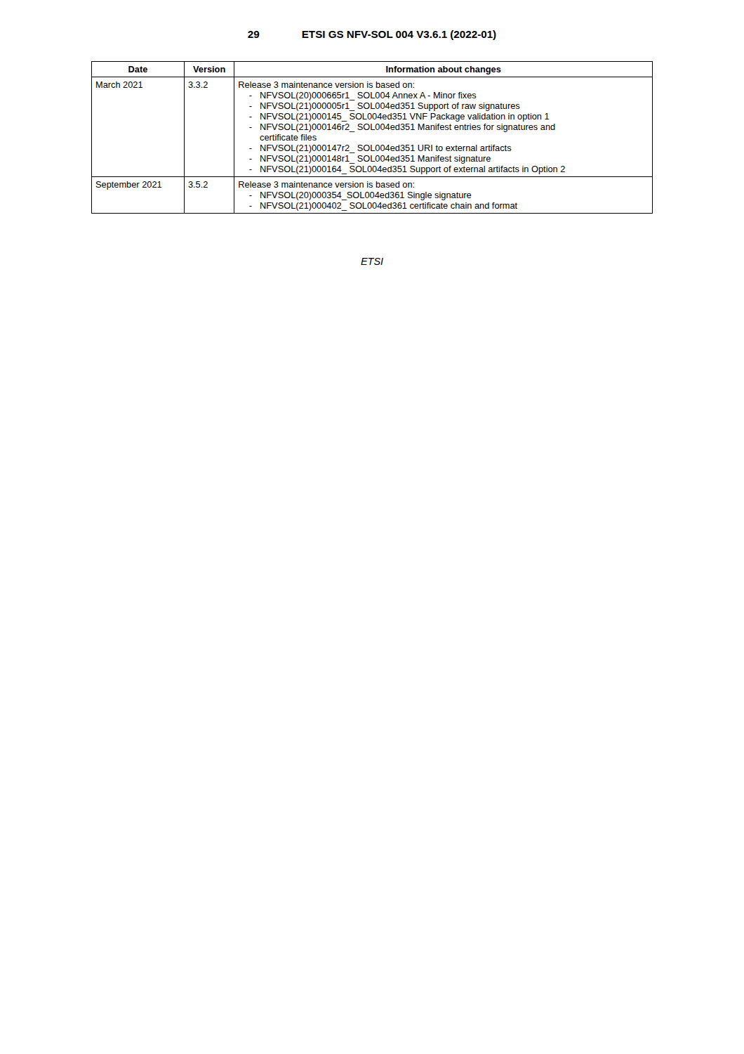29 ETSI GS NFV-SOL 004 V3.6.1 (2022-01)
| Date | Version | Information about changes |
| --- | --- | --- |
| March 2021 | 3.3.2 | Release 3 maintenance version is based on: NFVSOL(20)000665r1_ SOL004 Annex A - Minor fixes NFVSOL(21)000005r1_ SOL004ed351 Support of raw signatures NFVSOL(21)000145_ SOL004ed351 VNF Package validation in option 1 NFVSOL(21)000146r2_ SOL004ed351 Manifest entries for signatures and certificate files NFVSOL(21)000147r2_ SOL004ed351 URI to external artifacts NFVSOL(21)000148r1_ SOL004ed351 Manifest signature NFVSOL(21)000164_ SOL004ed351 Support of external artifacts in Option 2 |
| September 2021 | 3.5.2 | Release 3 maintenance version is based on: NFVSOL(20)000354_SOL004ed361 Single signature NFVSOL(21)000402_ SOL004ed361 certificate chain and format |
ETSI